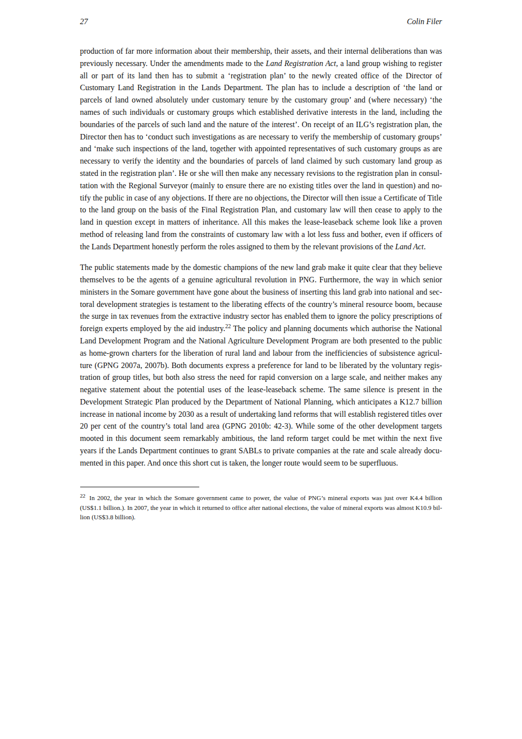27 Colin Filer
production of far more information about their membership, their assets, and their internal deliberations than was previously necessary. Under the amendments made to the Land Registration Act, a land group wishing to register all or part of its land then has to submit a ‘registration plan’ to the newly created office of the Director of Customary Land Registration in the Lands Department. The plan has to include a description of ‘the land or parcels of land owned absolutely under customary tenure by the customary group’ and (where necessary) ‘the names of such individuals or customary groups which established derivative interests in the land, including the boundaries of the parcels of such land and the nature of the interest’. On receipt of an ILG’s registration plan, the Director then has to ‘conduct such investigations as are necessary to verify the membership of customary groups’ and ‘make such inspections of the land, together with appointed representatives of such customary groups as are necessary to verify the identity and the boundaries of parcels of land claimed by such customary land group as stated in the registration plan’. He or she will then make any necessary revisions to the registration plan in consultation with the Regional Surveyor (mainly to ensure there are no existing titles over the land in question) and notify the public in case of any objections. If there are no objections, the Director will then issue a Certificate of Title to the land group on the basis of the Final Registration Plan, and customary law will then cease to apply to the land in question except in matters of inheritance. All this makes the lease-leaseback scheme look like a proven method of releasing land from the constraints of customary law with a lot less fuss and bother, even if officers of the Lands Department honestly perform the roles assigned to them by the relevant provisions of the Land Act.
The public statements made by the domestic champions of the new land grab make it quite clear that they believe themselves to be the agents of a genuine agricultural revolution in PNG. Furthermore, the way in which senior ministers in the Somare government have gone about the business of inserting this land grab into national and sectoral development strategies is testament to the liberating effects of the country’s mineral resource boom, because the surge in tax revenues from the extractive industry sector has enabled them to ignore the policy prescriptions of foreign experts employed by the aid industry.22 The policy and planning documents which authorise the National Land Development Program and the National Agriculture Development Program are both presented to the public as home-grown charters for the liberation of rural land and labour from the inefficiencies of subsistence agriculture (GPNG 2007a, 2007b). Both documents express a preference for land to be liberated by the voluntary registration of group titles, but both also stress the need for rapid conversion on a large scale, and neither makes any negative statement about the potential uses of the lease-leaseback scheme. The same silence is present in the Development Strategic Plan produced by the Department of National Planning, which anticipates a K12.7 billion increase in national income by 2030 as a result of undertaking land reforms that will establish registered titles over 20 per cent of the country’s total land area (GPNG 2010b: 42-3). While some of the other development targets mooted in this document seem remarkably ambitious, the land reform target could be met within the next five years if the Lands Department continues to grant SABLs to private companies at the rate and scale already documented in this paper. And once this short cut is taken, the longer route would seem to be superfluous.
22 In 2002, the year in which the Somare government came to power, the value of PNG’s mineral exports was just over K4.4 billion (US$1.1 billion.). In 2007, the year in which it returned to office after national elections, the value of mineral exports was almost K10.9 billion (US$3.8 billion).